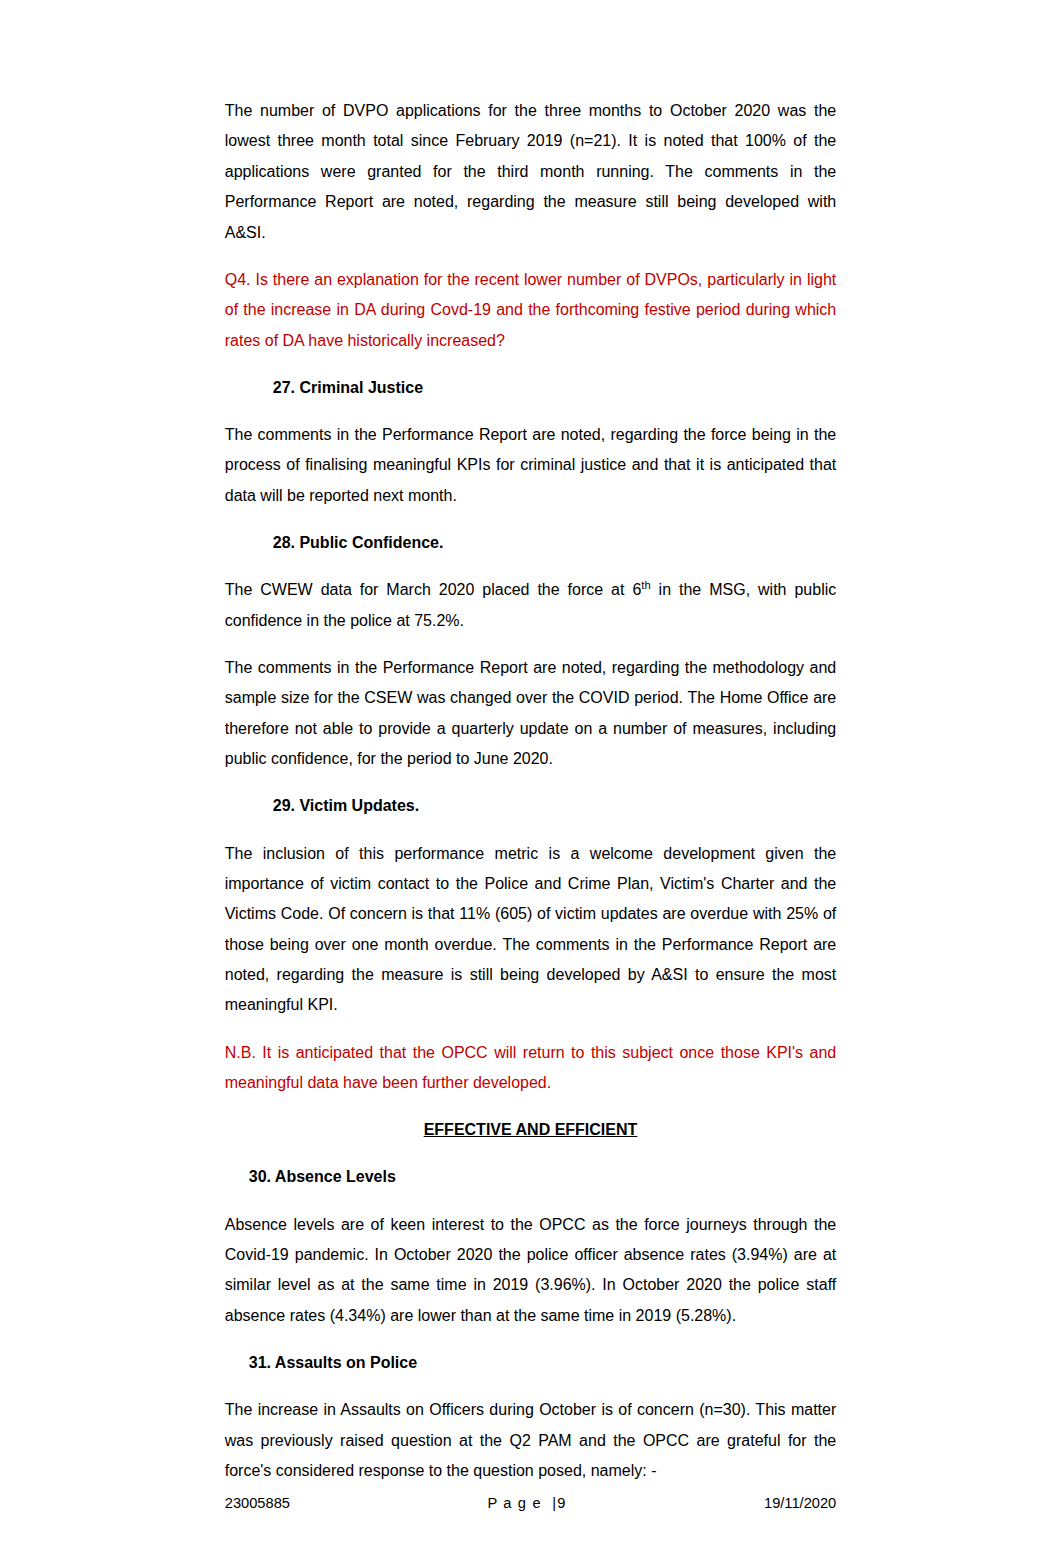The number of DVPO applications for the three months to October 2020 was the lowest three month total since February 2019 (n=21). It is noted that 100% of the applications were granted for the third month running. The comments in the Performance Report are noted, regarding the measure still being developed with A&SI.
Q4. Is there an explanation for the recent lower number of DVPOs, particularly in light of the increase in DA during Covd-19 and the forthcoming festive period during which rates of DA have historically increased?
27. Criminal Justice
The comments in the Performance Report are noted, regarding the force being in the process of finalising meaningful KPIs for criminal justice and that it is anticipated that data will be reported next month.
28. Public Confidence.
The CWEW data for March 2020 placed the force at 6th in the MSG, with public confidence in the police at 75.2%.
The comments in the Performance Report are noted, regarding the methodology and sample size for the CSEW was changed over the COVID period. The Home Office are therefore not able to provide a quarterly update on a number of measures, including public confidence, for the period to June 2020.
29. Victim Updates.
The inclusion of this performance metric is a welcome development given the importance of victim contact to the Police and Crime Plan, Victim's Charter and the Victims Code. Of concern is that 11% (605) of victim updates are overdue with 25% of those being over one month overdue. The comments in the Performance Report are noted, regarding the measure is still being developed by A&SI to ensure the most meaningful KPI.
N.B. It is anticipated that the OPCC will return to this subject once those KPI's and meaningful data have been further developed.
EFFECTIVE AND EFFICIENT
30. Absence Levels
Absence levels are of keen interest to the OPCC as the force journeys through the Covid-19 pandemic. In October 2020 the police officer absence rates (3.94%) are at similar level as at the same time in 2019 (3.96%). In October 2020 the police staff absence rates (4.34%) are lower than at the same time in 2019 (5.28%).
31. Assaults on Police
The increase in Assaults on Officers during October is of concern (n=30). This matter was previously raised question at the Q2 PAM and the OPCC are grateful for the force's considered response to the question posed, namely: -
23005885 P a g e |9 19/11/2020